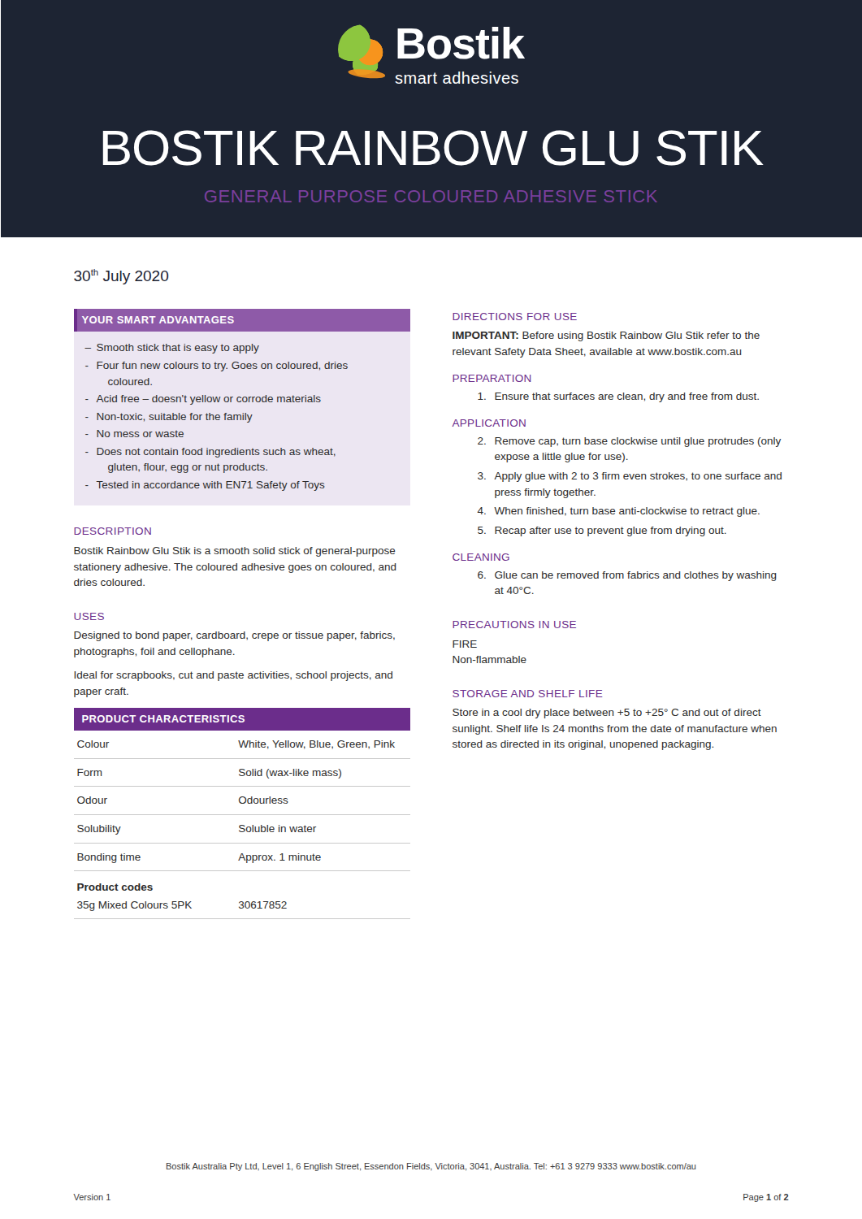Bostik
smart adhesives
BOSTIK RAINBOW GLU STIK
GENERAL PURPOSE COLOURED ADHESIVE STICK
30th July 2020
YOUR SMART ADVANTAGES
Smooth stick that is easy to apply
Four fun new colours to try. Goes on coloured, dries coloured.
Acid free – doesn't yellow or corrode materials
Non-toxic, suitable for the family
No mess or waste
Does not contain food ingredients such as wheat, gluten, flour, egg or nut products.
Tested in accordance with EN71 Safety of Toys
Description
Bostik Rainbow Glu Stik is a smooth solid stick of general-purpose stationery adhesive. The coloured adhesive goes on coloured, and dries coloured.
Uses
Designed to bond paper, cardboard, crepe or tissue paper, fabrics, photographs, foil and cellophane.
Ideal for scrapbooks, cut and paste activities, school projects, and paper craft.
PRODUCT CHARACTERISTICS
| Colour | White, Yellow, Blue, Green, Pink |
| Form | Solid (wax-like mass) |
| Odour | Odourless |
| Solubility | Soluble in water |
| Bonding time | Approx. 1 minute |
| Product codes |
| 35g Mixed Colours 5PK | 30617852 |
Directions for use
IMPORTANT: Before using Bostik Rainbow Glu Stik refer to the relevant Safety Data Sheet, available at www.bostik.com.au
Preparation
Ensure that surfaces are clean, dry and free from dust.
Application
Remove cap, turn base clockwise until glue protrudes (only expose a little glue for use).
Apply glue with 2 to 3 firm even strokes, to one surface and press firmly together.
When finished, turn base anti-clockwise to retract glue.
Recap after use to prevent glue from drying out.
Cleaning
Glue can be removed from fabrics and clothes by washing at 40°C.
Precautions in use
FIRE
Non-flammable
Storage and shelf life
Store in a cool dry place between +5 to +25° C and out of direct sunlight. Shelf life Is 24 months from the date of manufacture when stored as directed in its original, unopened packaging.
Bostik Australia Pty Ltd, Level 1, 6 English Street, Essendon Fields, Victoria, 3041, Australia. Tel: +61 3 9279 9333 www.bostik.com/au
Version 1 Page 1 of 2